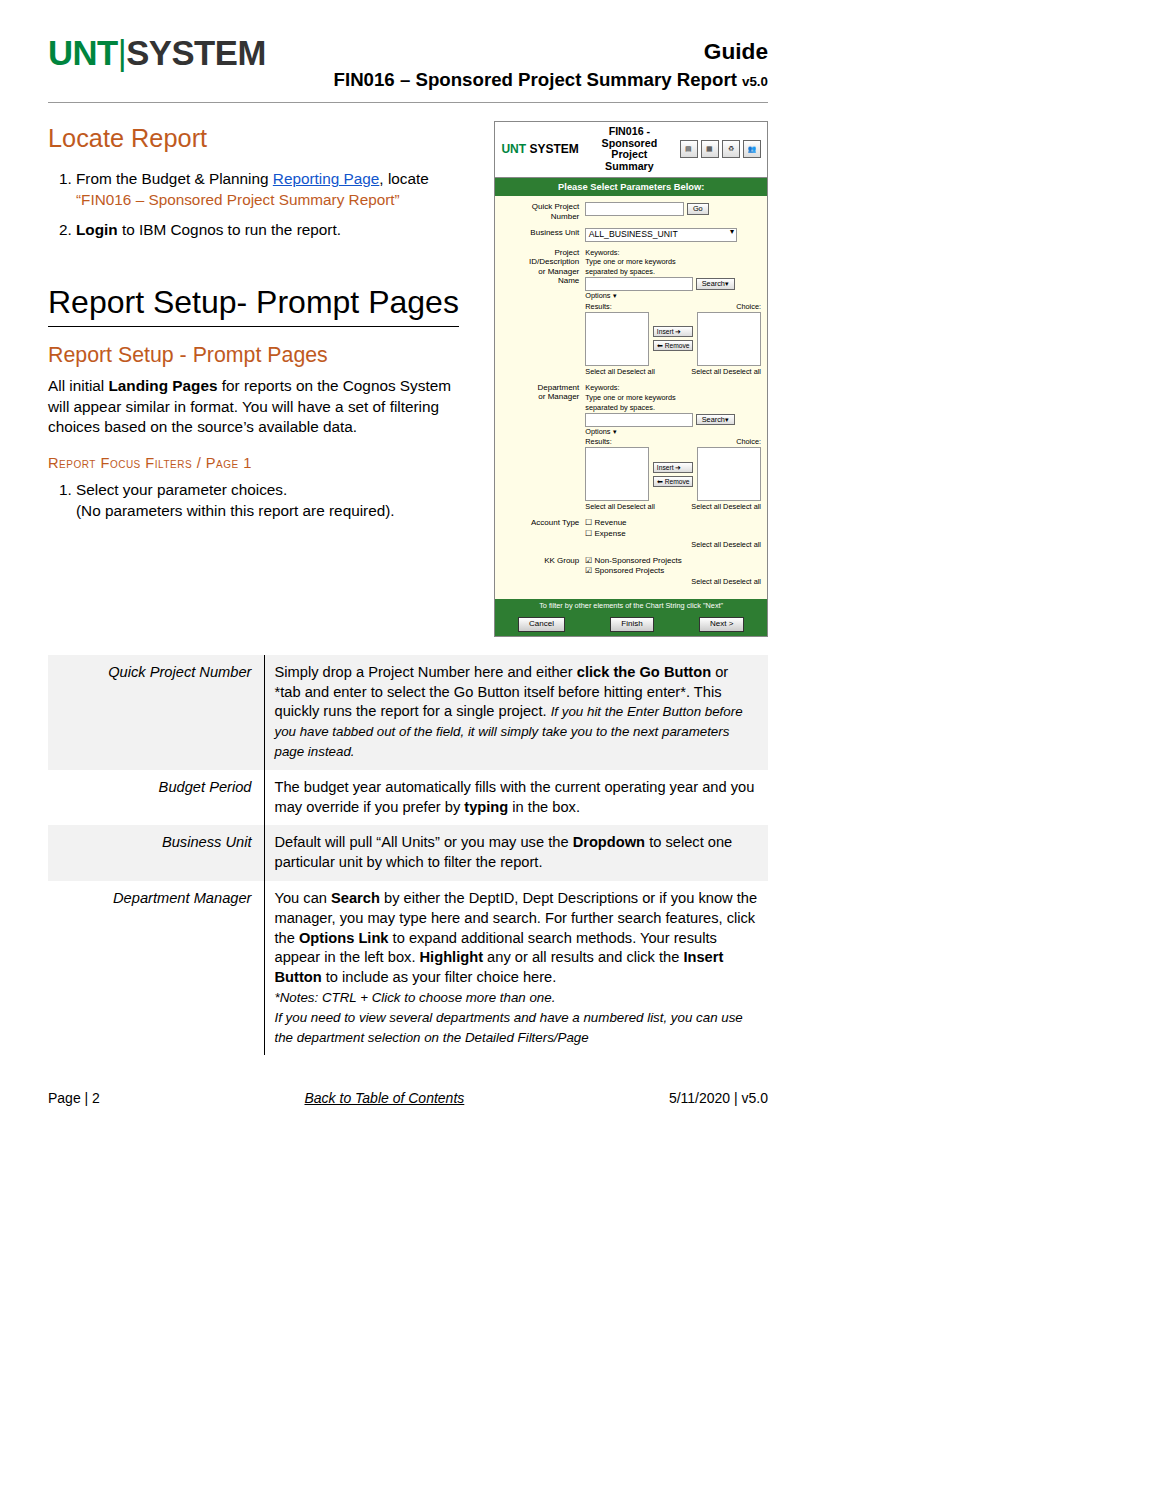UNT|SYSTEM
Guide
FIN016 – Sponsored Project Summary Report v5.0
Locate Report
From the Budget & Planning Reporting Page, locate “FIN016 – Sponsored Project Summary Report”
Login to IBM Cognos to run the report.
Report Setup- Prompt Pages
Report Setup - Prompt Pages
All initial Landing Pages for reports on the Cognos System will appear similar in format. You will have a set of filtering choices based on the source’s available data.
Report Focus Filters / Page 1
Select your parameter choices.
(No parameters within this report are required).
UNT SYSTEM
FIN016 -
Sponsored
Project
Summary
▤
▦
♻
👥
Please Select Parameters Below:
Quick Project
Number
Go
Business Unit
ALL_BUSINESS_UNIT
Project
ID/Description
or Manager
Name
Keywords:
Type one or more keywords
separated by spaces.
Search▾
Options ▾
Results: Choice:
Insert ➜
⬅ Remove
Select all Deselect all Select all Deselect all
Department
or Manager
Keywords:
Type one or more keywords
separated by spaces.
Search▾
Options ▾
Results: Choice:
Insert ➜
⬅ Remove
Select all Deselect all Select all Deselect all
Account Type
☐ Revenue
☐ Expense
Select all Deselect all
KK Group
☑ Non-Sponsored Projects
☑ Sponsored Projects
Select all Deselect all
To filter by other elements of the Chart String click "Next"
Cancel
Finish
Next >
| Quick Project Number | Simply drop a Project Number here and either click the Go Button or *tab and enter to select the Go Button itself before hitting enter*. This quickly runs the report for a single project. If you hit the Enter Button before you have tabbed out of the field, it will simply take you to the next parameters page instead. |
| Budget Period | The budget year automatically fills with the current operating year and you may override if you prefer by typing in the box. |
| Business Unit | Default will pull “All Units” or you may use the Dropdown to select one particular unit by which to filter the report. |
| Department Manager | You can Search by either the DeptID, Dept Descriptions or if you know the manager, you may type here and search. For further search features, click the Options Link to expand additional search methods. Your results appear in the left box. Highlight any or all results and click the Insert Button to include as your filter choice here. *Notes: CTRL + Click to choose more than one. If you need to view several departments and have a numbered list, you can use the department selection on the Detailed Filters/Page |
Page | 2
Back to Table of Contents
5/11/2020 | v5.0